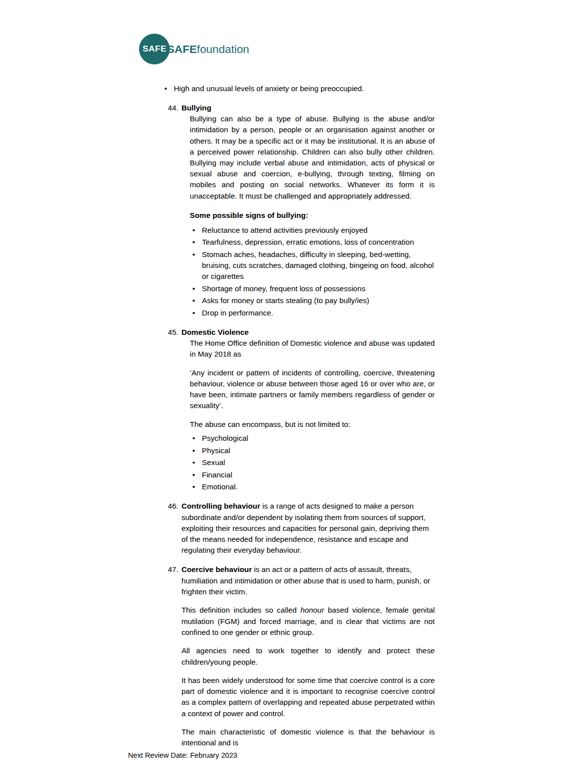SAFE
SAFEfoundation
High and unusual levels of anxiety or being preoccupied.
Bullying
Bullying can also be a type of abuse. Bullying is the abuse and/or intimidation by a person, people or an organisation against another or others. It may be a specific act or it may be institutional. It is an abuse of a perceived power relationship. Children can also bully other children. Bullying may include verbal abuse and intimidation, acts of physical or sexual abuse and coercion, e-bullying, through texting, filming on mobiles and posting on social networks. Whatever its form it is unacceptable. It must be challenged and appropriately addressed.
Some possible signs of bullying:
Reluctance to attend activities previously enjoyed
Tearfulness, depression, erratic emotions, loss of concentration
Stomach aches, headaches, difficulty in sleeping, bed-wetting, bruising, cuts scratches, damaged clothing, bingeing on food, alcohol or cigarettes
Shortage of money, frequent loss of possessions
Asks for money or starts stealing (to pay bully/ies)
Drop in performance.
Domestic Violence
The Home Office definition of Domestic violence and abuse was updated in May 2018 as
‘Any incident or pattern of incidents of controlling, coercive, threatening behaviour, violence or abuse between those aged 16 or over who are, or have been, intimate partners or family members regardless of gender or sexuality’.
The abuse can encompass, but is not limited to:
Psychological
Physical
Sexual
Financial
Emotional.
Controlling behaviour is a range of acts designed to make a person subordinate and/or dependent by isolating them from sources of support, exploiting their resources and capacities for personal gain, depriving them of the means needed for independence, resistance and escape and regulating their everyday behaviour.
Coercive behaviour is an act or a pattern of acts of assault, threats, humiliation and intimidation or other abuse that is used to harm, punish, or frighten their victim.
This definition includes so called honour based violence, female genital mutilation (FGM) and forced marriage, and is clear that victims are not confined to one gender or ethnic group.
All agencies need to work together to identify and protect these children/young people.
It has been widely understood for some time that coercive control is a core part of domestic violence and it is important to recognise coercive control as a complex pattern of overlapping and repeated abuse perpetrated within a context of power and control.
The main characteristic of domestic violence is that the behaviour is intentional and is
Next Review Date: February 2023